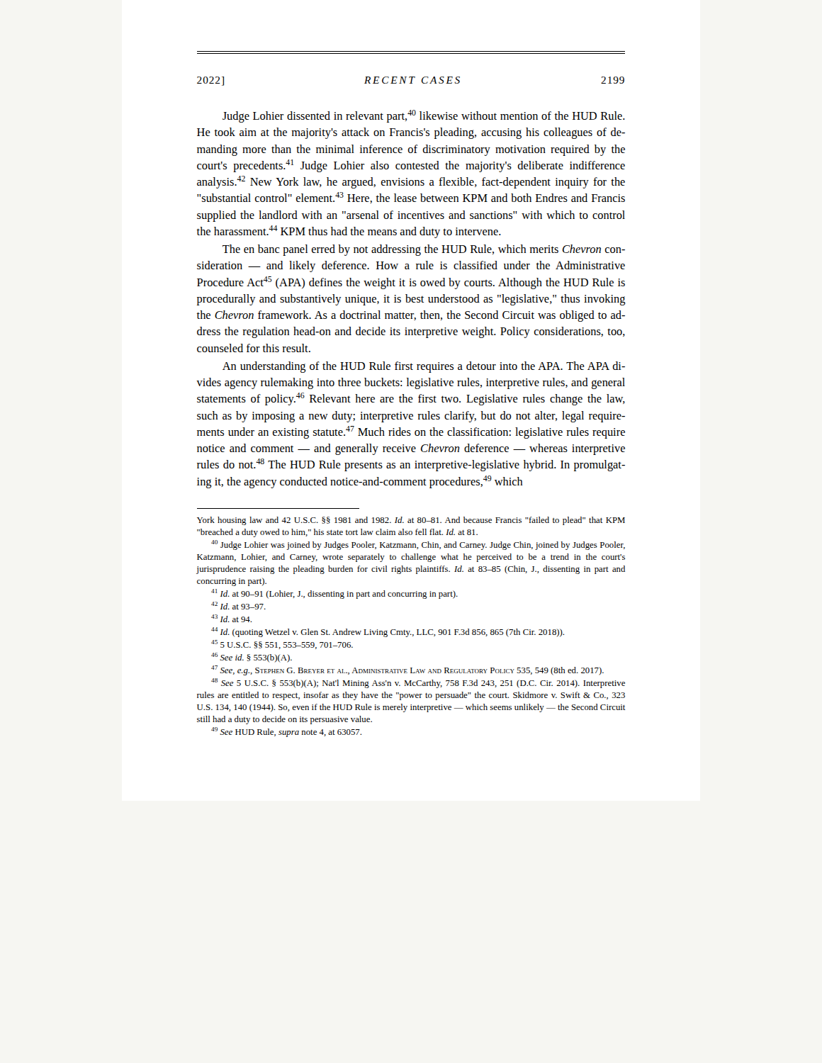2022] RECENT CASES 2199
Judge Lohier dissented in relevant part,40 likewise without mention of the HUD Rule. He took aim at the majority's attack on Francis's pleading, accusing his colleagues of demanding more than the minimal inference of discriminatory motivation required by the court's precedents.41 Judge Lohier also contested the majority's deliberate indifference analysis.42 New York law, he argued, envisions a flexible, fact-dependent inquiry for the "substantial control" element.43 Here, the lease between KPM and both Endres and Francis supplied the landlord with an "arsenal of incentives and sanctions" with which to control the harassment.44 KPM thus had the means and duty to intervene.
The en banc panel erred by not addressing the HUD Rule, which merits Chevron consideration — and likely deference. How a rule is classified under the Administrative Procedure Act45 (APA) defines the weight it is owed by courts. Although the HUD Rule is procedurally and substantively unique, it is best understood as "legislative," thus invoking the Chevron framework. As a doctrinal matter, then, the Second Circuit was obliged to address the regulation head-on and decide its interpretive weight. Policy considerations, too, counseled for this result.
An understanding of the HUD Rule first requires a detour into the APA. The APA divides agency rulemaking into three buckets: legislative rules, interpretive rules, and general statements of policy.46 Relevant here are the first two. Legislative rules change the law, such as by imposing a new duty; interpretive rules clarify, but do not alter, legal requirements under an existing statute.47 Much rides on the classification: legislative rules require notice and comment — and generally receive Chevron deference — whereas interpretive rules do not.48 The HUD Rule presents as an interpretive-legislative hybrid. In promulgating it, the agency conducted notice-and-comment procedures,49 which
York housing law and 42 U.S.C. §§ 1981 and 1982. Id. at 80–81. And because Francis "failed to plead" that KPM "breached a duty owed to him," his state tort law claim also fell flat. Id. at 81.
40 Judge Lohier was joined by Judges Pooler, Katzmann, Chin, and Carney. Judge Chin, joined by Judges Pooler, Katzmann, Lohier, and Carney, wrote separately to challenge what he perceived to be a trend in the court's jurisprudence raising the pleading burden for civil rights plaintiffs. Id. at 83–85 (Chin, J., dissenting in part and concurring in part).
41 Id. at 90–91 (Lohier, J., dissenting in part and concurring in part).
42 Id. at 93–97.
43 Id. at 94.
44 Id. (quoting Wetzel v. Glen St. Andrew Living Cmty., LLC, 901 F.3d 856, 865 (7th Cir. 2018)).
45 5 U.S.C. §§ 551, 553–559, 701–706.
46 See id. § 553(b)(A).
47 See, e.g., Stephen G. Breyer et al., Administrative Law and Regulatory Policy 535, 549 (8th ed. 2017).
48 See 5 U.S.C. § 553(b)(A); Nat'l Mining Ass'n v. McCarthy, 758 F.3d 243, 251 (D.C. Cir. 2014). Interpretive rules are entitled to respect, insofar as they have the "power to persuade" the court. Skidmore v. Swift & Co., 323 U.S. 134, 140 (1944). So, even if the HUD Rule is merely interpretive — which seems unlikely — the Second Circuit still had a duty to decide on its persuasive value.
49 See HUD Rule, supra note 4, at 63057.